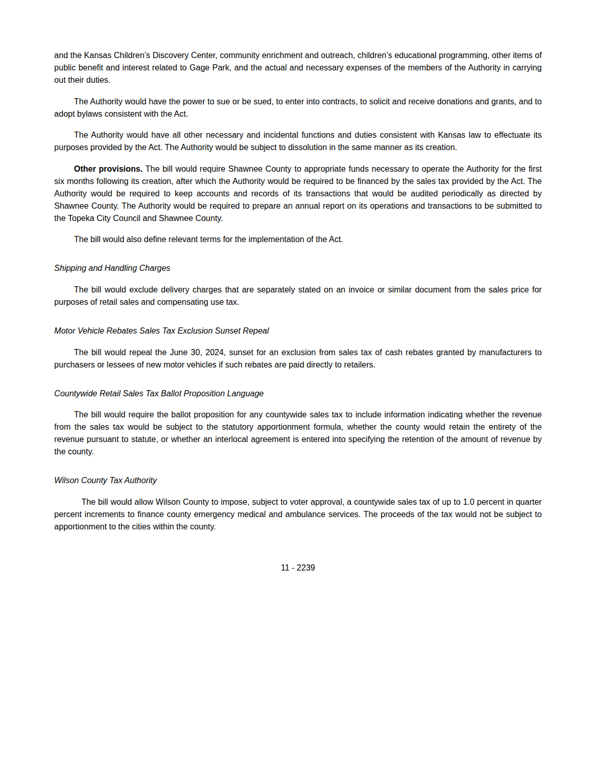and the Kansas Children’s Discovery Center, community enrichment and outreach, children’s educational programming, other items of public benefit and interest related to Gage Park, and the actual and necessary expenses of the members of the Authority in carrying out their duties.
The Authority would have the power to sue or be sued, to enter into contracts, to solicit and receive donations and grants, and to adopt bylaws consistent with the Act.
The Authority would have all other necessary and incidental functions and duties consistent with Kansas law to effectuate its purposes provided by the Act. The Authority would be subject to dissolution in the same manner as its creation.
Other provisions. The bill would require Shawnee County to appropriate funds necessary to operate the Authority for the first six months following its creation, after which the Authority would be required to be financed by the sales tax provided by the Act. The Authority would be required to keep accounts and records of its transactions that would be audited periodically as directed by Shawnee County. The Authority would be required to prepare an annual report on its operations and transactions to be submitted to the Topeka City Council and Shawnee County.
The bill would also define relevant terms for the implementation of the Act.
Shipping and Handling Charges
The bill would exclude delivery charges that are separately stated on an invoice or similar document from the sales price for purposes of retail sales and compensating use tax.
Motor Vehicle Rebates Sales Tax Exclusion Sunset Repeal
The bill would repeal the June 30, 2024, sunset for an exclusion from sales tax of cash rebates granted by manufacturers to purchasers or lessees of new motor vehicles if such rebates are paid directly to retailers.
Countywide Retail Sales Tax Ballot Proposition Language
The bill would require the ballot proposition for any countywide sales tax to include information indicating whether the revenue from the sales tax would be subject to the statutory apportionment formula, whether the county would retain the entirety of the revenue pursuant to statute, or whether an interlocal agreement is entered into specifying the retention of the amount of revenue by the county.
Wilson County Tax Authority
The bill would allow Wilson County to impose, subject to voter approval, a countywide sales tax of up to 1.0 percent in quarter percent increments to finance county emergency medical and ambulance services. The proceeds of the tax would not be subject to apportionment to the cities within the county.
11 - 2239